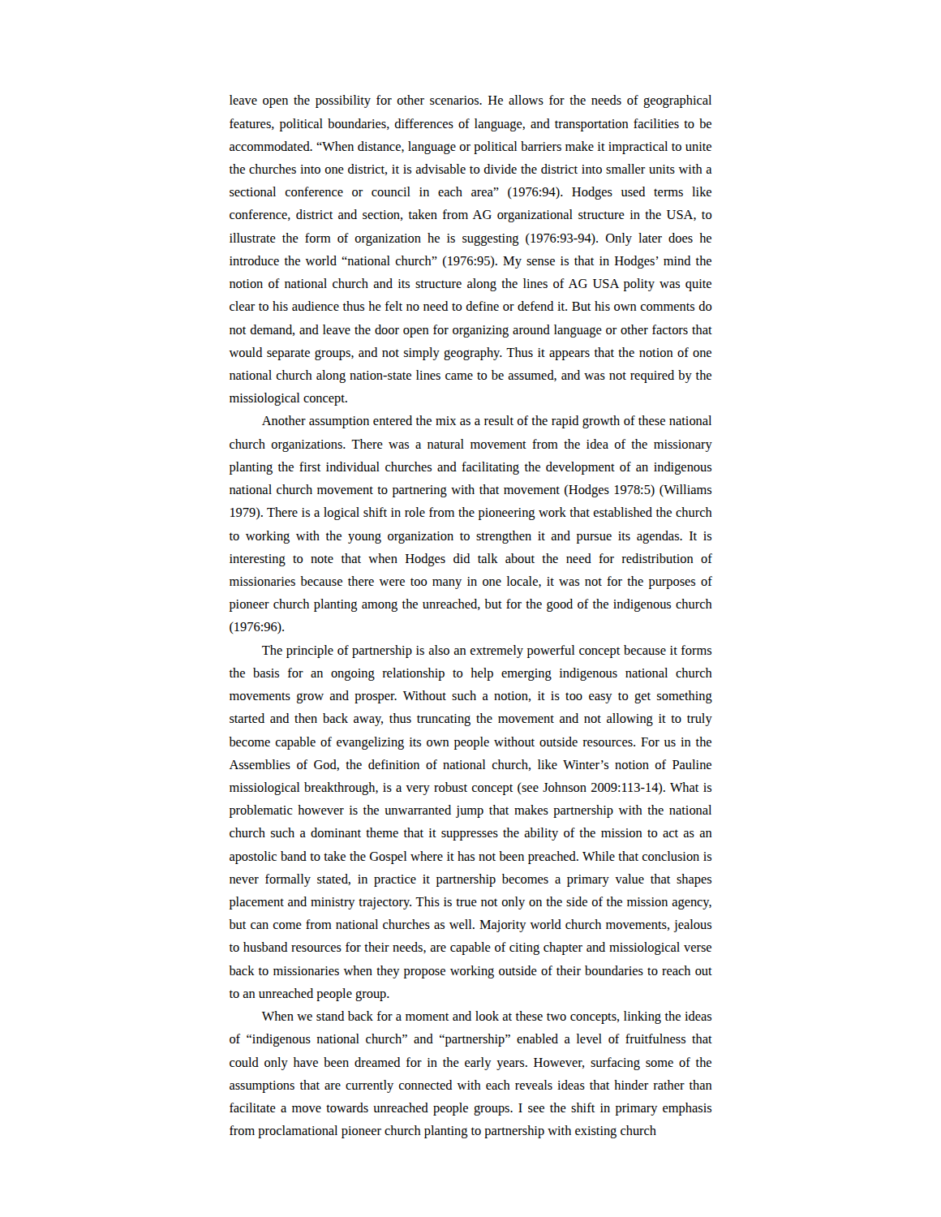leave open the possibility for other scenarios. He allows for the needs of geographical features, political boundaries, differences of language, and transportation facilities to be accommodated. “When distance, language or political barriers make it impractical to unite the churches into one district, it is advisable to divide the district into smaller units with a sectional conference or council in each area” (1976:94). Hodges used terms like conference, district and section, taken from AG organizational structure in the USA, to illustrate the form of organization he is suggesting (1976:93-94). Only later does he introduce the world “national church” (1976:95). My sense is that in Hodges’ mind the notion of national church and its structure along the lines of AG USA polity was quite clear to his audience thus he felt no need to define or defend it. But his own comments do not demand, and leave the door open for organizing around language or other factors that would separate groups, and not simply geography. Thus it appears that the notion of one national church along nation-state lines came to be assumed, and was not required by the missiological concept.
Another assumption entered the mix as a result of the rapid growth of these national church organizations. There was a natural movement from the idea of the missionary planting the first individual churches and facilitating the development of an indigenous national church movement to partnering with that movement (Hodges 1978:5) (Williams 1979). There is a logical shift in role from the pioneering work that established the church to working with the young organization to strengthen it and pursue its agendas. It is interesting to note that when Hodges did talk about the need for redistribution of missionaries because there were too many in one locale, it was not for the purposes of pioneer church planting among the unreached, but for the good of the indigenous church (1976:96).
The principle of partnership is also an extremely powerful concept because it forms the basis for an ongoing relationship to help emerging indigenous national church movements grow and prosper. Without such a notion, it is too easy to get something started and then back away, thus truncating the movement and not allowing it to truly become capable of evangelizing its own people without outside resources. For us in the Assemblies of God, the definition of national church, like Winter’s notion of Pauline missiological breakthrough, is a very robust concept (see Johnson 2009:113-14). What is problematic however is the unwarranted jump that makes partnership with the national church such a dominant theme that it suppresses the ability of the mission to act as an apostolic band to take the Gospel where it has not been preached. While that conclusion is never formally stated, in practice it partnership becomes a primary value that shapes placement and ministry trajectory. This is true not only on the side of the mission agency, but can come from national churches as well. Majority world church movements, jealous to husband resources for their needs, are capable of citing chapter and missiological verse back to missionaries when they propose working outside of their boundaries to reach out to an unreached people group.
When we stand back for a moment and look at these two concepts, linking the ideas of “indigenous national church” and “partnership” enabled a level of fruitfulness that could only have been dreamed for in the early years. However, surfacing some of the assumptions that are currently connected with each reveals ideas that hinder rather than facilitate a move towards unreached people groups. I see the shift in primary emphasis from proclamational pioneer church planting to partnership with existing church